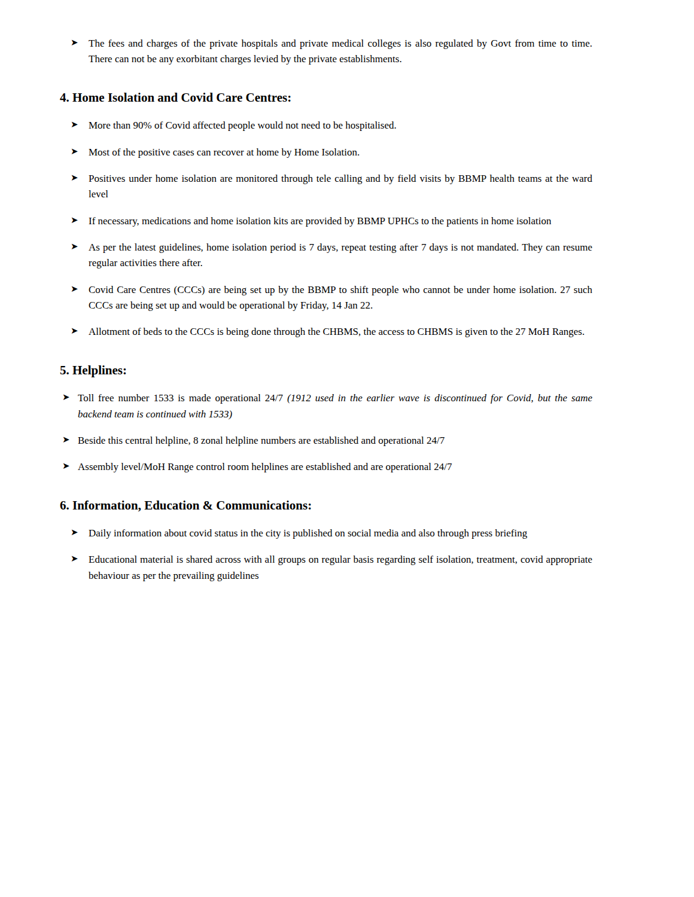The fees and charges of the private hospitals and private medical colleges is also regulated by Govt from time to time. There can not be any exorbitant charges levied by the private establishments.
4. Home Isolation and Covid Care Centres:
More than 90% of Covid affected people would not need to be hospitalised.
Most of the positive cases can recover at home by Home Isolation.
Positives under home isolation are monitored through tele calling and by field visits by BBMP health teams at the ward level
If necessary, medications and home isolation kits are provided by BBMP UPHCs to the patients in home isolation
As per the latest guidelines, home isolation period is 7 days, repeat testing after 7 days is not mandated. They can resume regular activities there after.
Covid Care Centres (CCCs) are being set up by the BBMP to shift people who cannot be under home isolation. 27 such CCCs are being set up and would be operational by Friday, 14 Jan 22.
Allotment of beds to the CCCs is being done through the CHBMS, the access to CHBMS is given to the 27 MoH Ranges.
5. Helplines:
Toll free number 1533 is made operational 24/7 (1912 used in the earlier wave is discontinued for Covid, but the same backend team is continued with 1533)
Beside this central helpline, 8 zonal helpline numbers are established and operational 24/7
Assembly level/MoH Range control room helplines are established and are operational 24/7
6. Information, Education & Communications:
Daily information about covid status in the city is published on social media and also through press briefing
Educational material is shared across with all groups on regular basis regarding self isolation, treatment, covid appropriate behaviour as per the prevailing guidelines